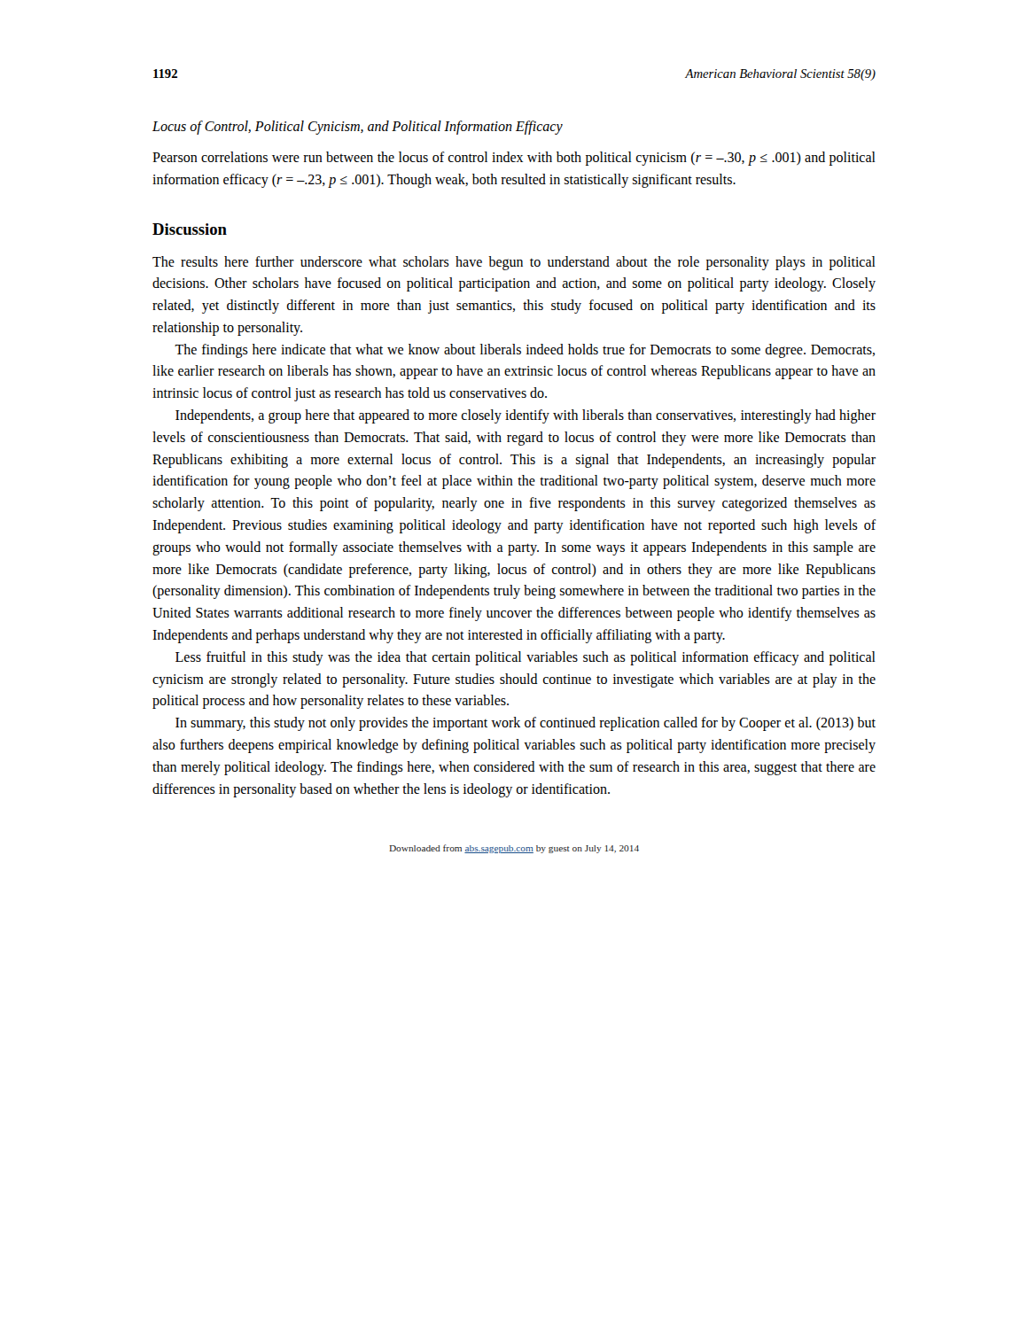1192 American Behavioral Scientist 58(9)
Locus of Control, Political Cynicism, and Political Information Efficacy
Pearson correlations were run between the locus of control index with both political cynicism (r = –.30, p ≤ .001) and political information efficacy (r = –.23, p ≤ .001). Though weak, both resulted in statistically significant results.
Discussion
The results here further underscore what scholars have begun to understand about the role personality plays in political decisions. Other scholars have focused on political participation and action, and some on political party ideology. Closely related, yet distinctly different in more than just semantics, this study focused on political party identification and its relationship to personality.
The findings here indicate that what we know about liberals indeed holds true for Democrats to some degree. Democrats, like earlier research on liberals has shown, appear to have an extrinsic locus of control whereas Republicans appear to have an intrinsic locus of control just as research has told us conservatives do.
Independents, a group here that appeared to more closely identify with liberals than conservatives, interestingly had higher levels of conscientiousness than Democrats. That said, with regard to locus of control they were more like Democrats than Republicans exhibiting a more external locus of control. This is a signal that Independents, an increasingly popular identification for young people who don’t feel at place within the traditional two-party political system, deserve much more scholarly attention. To this point of popularity, nearly one in five respondents in this survey categorized themselves as Independent. Previous studies examining political ideology and party identification have not reported such high levels of groups who would not formally associate themselves with a party. In some ways it appears Independents in this sample are more like Democrats (candidate preference, party liking, locus of control) and in others they are more like Republicans (personality dimension). This combination of Independents truly being somewhere in between the traditional two parties in the United States warrants additional research to more finely uncover the differences between people who identify themselves as Independents and perhaps understand why they are not interested in officially affiliating with a party.
Less fruitful in this study was the idea that certain political variables such as political information efficacy and political cynicism are strongly related to personality. Future studies should continue to investigate which variables are at play in the political process and how personality relates to these variables.
In summary, this study not only provides the important work of continued replication called for by Cooper et al. (2013) but also furthers deepens empirical knowledge by defining political variables such as political party identification more precisely than merely political ideology. The findings here, when considered with the sum of research in this area, suggest that there are differences in personality based on whether the lens is ideology or identification.
Downloaded from abs.sagepub.com by guest on July 14, 2014